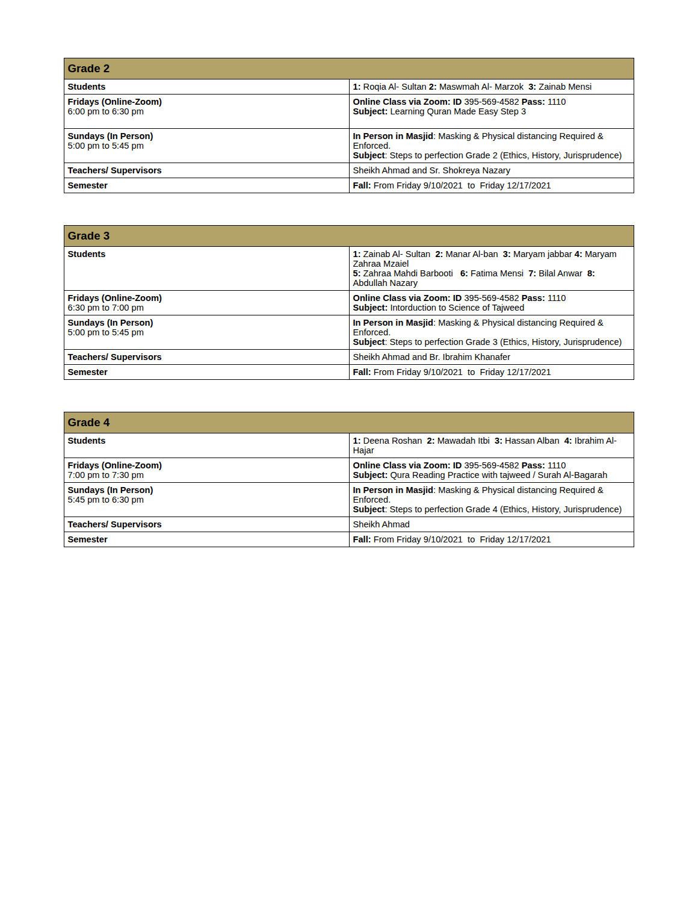| Grade 2 |
| Students | 1: Roqia Al- Sultan 2: Maswmah Al- Marzok 3: Zainab Mensi |
| Fridays (Online-Zoom) 6:00 pm to 6:30 pm | Online Class via Zoom: ID 395-569-4582 Pass: 1110 Subject: Learning Quran Made Easy Step 3 |
| Sundays (In Person) 5:00 pm to 5:45 pm | In Person in Masjid : Masking & Physical distancing Required & Enforced. Subject : Steps to perfection Grade 2 (Ethics, History, Jurisprudence) |
| Teachers/ Supervisors | Sheikh Ahmad and Sr. Shokreya Nazary |
| Semester | Fall: From Friday 9/10/2021 to Friday 12/17/2021 |
| Grade 3 |
| Students | 1: Zainab Al- Sultan 2: Manar Al-ban 3: Maryam jabbar 4: Maryam Zahraa Mzaiel 5: Zahraa Mahdi Barbooti 6: Fatima Mensi 7: Bilal Anwar 8: Abdullah Nazary |
| Fridays (Online-Zoom) 6:30 pm to 7:00 pm | Online Class via Zoom: ID 395-569-4582 Pass: 1110 Subject: Intorduction to Science of Tajweed |
| Sundays (In Person) 5:00 pm to 5:45 pm | In Person in Masjid : Masking & Physical distancing Required & Enforced. Subject : Steps to perfection Grade 3 (Ethics, History, Jurisprudence) |
| Teachers/ Supervisors | Sheikh Ahmad and Br. Ibrahim Khanafer |
| Semester | Fall: From Friday 9/10/2021 to Friday 12/17/2021 |
| Grade 4 |
| Students | 1: Deena Roshan 2: Mawadah Itbi 3: Hassan Alban 4: Ibrahim Al-Hajar |
| Fridays (Online-Zoom) 7:00 pm to 7:30 pm | Online Class via Zoom: ID 395-569-4582 Pass: 1110 Subject: Qura Reading Practice with tajweed / Surah Al-Bagarah |
| Sundays (In Person) 5:45 pm to 6:30 pm | In Person in Masjid : Masking & Physical distancing Required & Enforced. Subject : Steps to perfection Grade 4 (Ethics, History, Jurisprudence) |
| Teachers/ Supervisors | Sheikh Ahmad |
| Semester | Fall: From Friday 9/10/2021 to Friday 12/17/2021 |